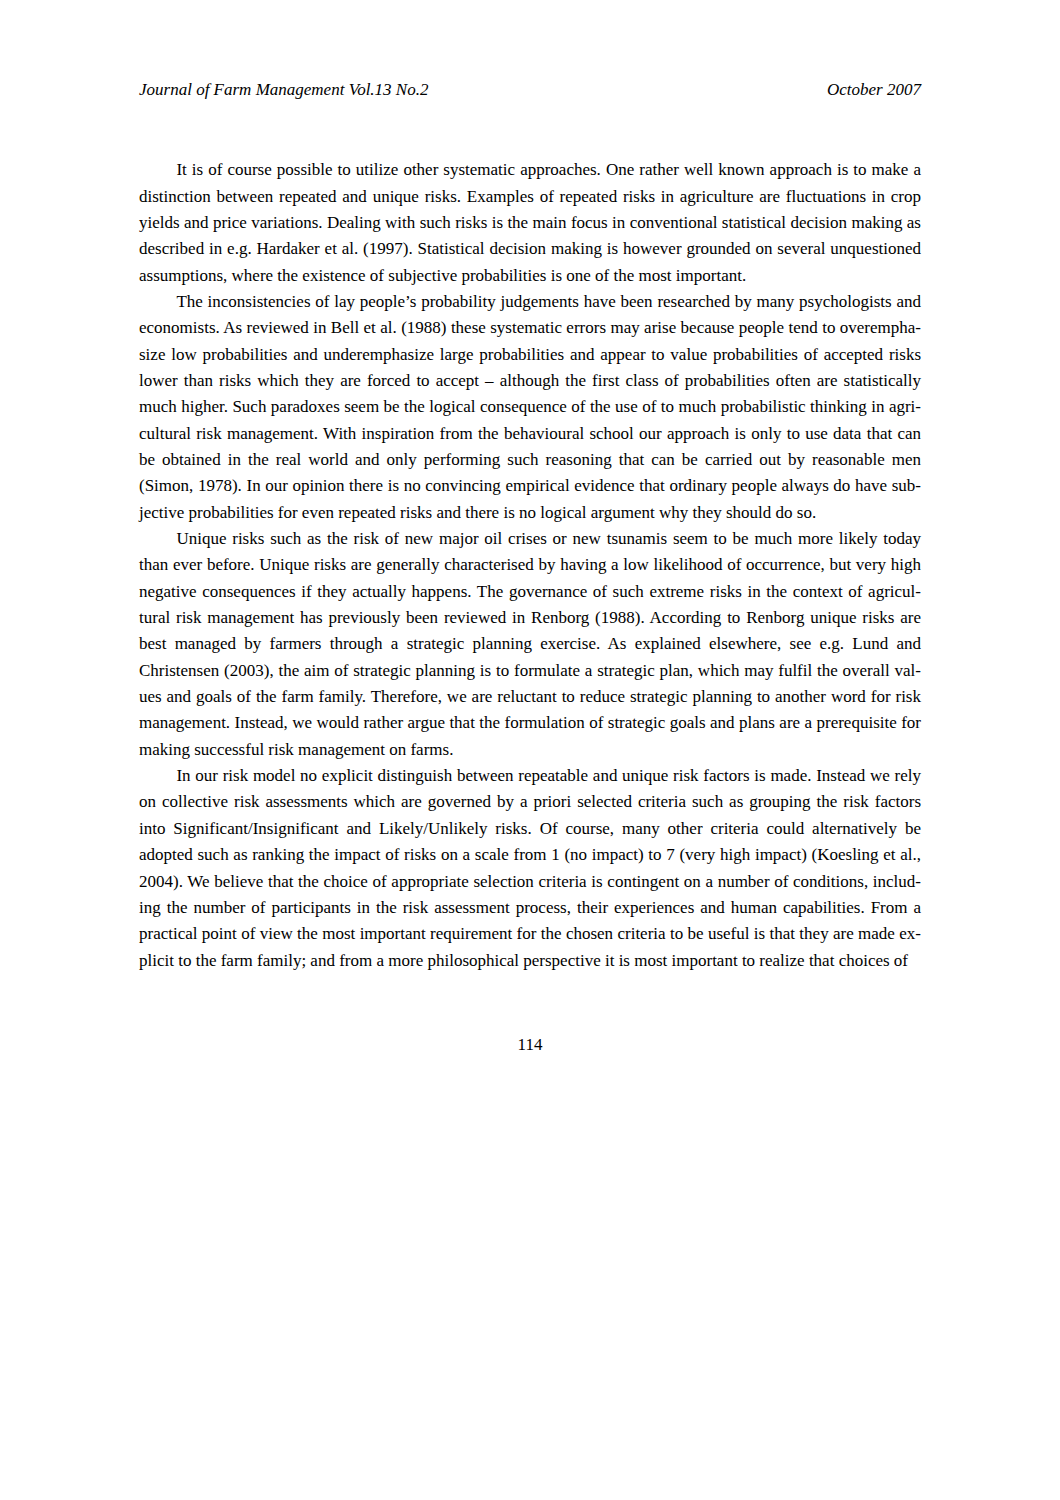Journal of Farm Management Vol.13 No.2 October 2007
It is of course possible to utilize other systematic approaches. One rather well known approach is to make a distinction between repeated and unique risks. Examples of repeated risks in agriculture are fluctuations in crop yields and price variations. Dealing with such risks is the main focus in conventional statistical decision making as described in e.g. Hardaker et al. (1997). Statistical decision making is however grounded on several unquestioned assumptions, where the existence of subjective probabilities is one of the most important.
The inconsistencies of lay people’s probability judgements have been researched by many psychologists and economists. As reviewed in Bell et al. (1988) these systematic errors may arise because people tend to overemphasize low probabilities and underemphasize large probabilities and appear to value probabilities of accepted risks lower than risks which they are forced to accept – although the first class of probabilities often are statistically much higher. Such paradoxes seem be the logical consequence of the use of to much probabilistic thinking in agricultural risk management. With inspiration from the behavioural school our approach is only to use data that can be obtained in the real world and only performing such reasoning that can be carried out by reasonable men (Simon, 1978). In our opinion there is no convincing empirical evidence that ordinary people always do have subjective probabilities for even repeated risks and there is no logical argument why they should do so.
Unique risks such as the risk of new major oil crises or new tsunamis seem to be much more likely today than ever before. Unique risks are generally characterised by having a low likelihood of occurrence, but very high negative consequences if they actually happens. The governance of such extreme risks in the context of agricultural risk management has previously been reviewed in Renborg (1988). According to Renborg unique risks are best managed by farmers through a strategic planning exercise. As explained elsewhere, see e.g. Lund and Christensen (2003), the aim of strategic planning is to formulate a strategic plan, which may fulfil the overall values and goals of the farm family. Therefore, we are reluctant to reduce strategic planning to another word for risk management. Instead, we would rather argue that the formulation of strategic goals and plans are a prerequisite for making successful risk management on farms.
In our risk model no explicit distinguish between repeatable and unique risk factors is made. Instead we rely on collective risk assessments which are governed by a priori selected criteria such as grouping the risk factors into Significant/Insignificant and Likely/Unlikely risks. Of course, many other criteria could alternatively be adopted such as ranking the impact of risks on a scale from 1 (no impact) to 7 (very high impact) (Koesling et al., 2004). We believe that the choice of appropriate selection criteria is contingent on a number of conditions, including the number of participants in the risk assessment process, their experiences and human capabilities. From a practical point of view the most important requirement for the chosen criteria to be useful is that they are made explicit to the farm family; and from a more philosophical perspective it is most important to realize that choices of
114